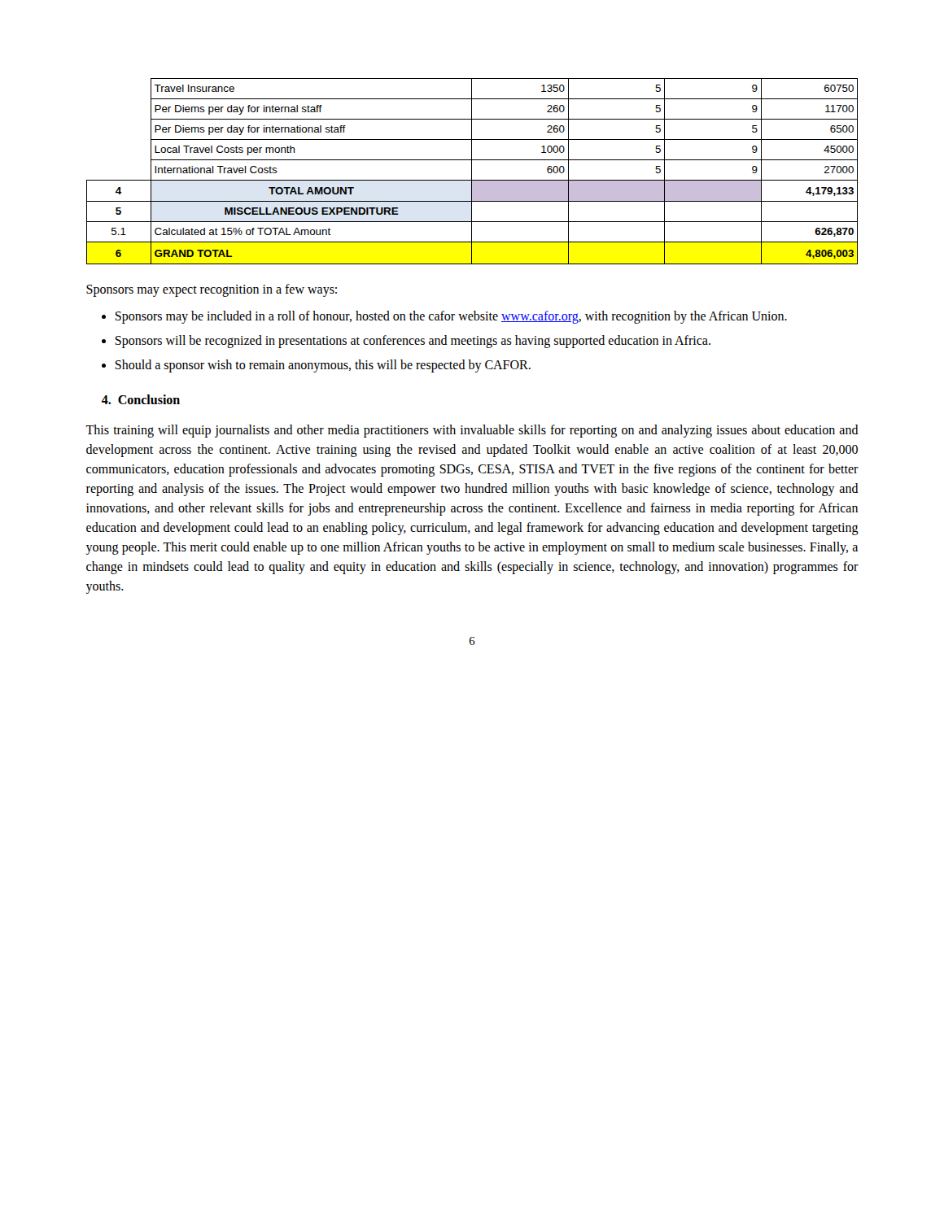| | Travel Insurance | 1350 | 5 | 9 | 60750 |
| | Per Diems per day for internal staff | 260 | 5 | 9 | 11700 |
| | Per Diems per day for international staff | 260 | 5 | 5 | 6500 |
| | Local Travel Costs per month | 1000 | 5 | 9 | 45000 |
| | International Travel Costs | 600 | 5 | 9 | 27000 |
| 4 | TOTAL AMOUNT | | | | 4,179,133 |
| 5 | MISCELLANEOUS EXPENDITURE | | | | |
| 5.1 | Calculated at 15% of TOTAL Amount | | | | 626,870 |
| 6 | GRAND TOTAL | | | | 4,806,003 |
Sponsors may expect recognition in a few ways:
Sponsors may be included in a roll of honour, hosted on the cafor website www.cafor.org, with recognition by the African Union.
Sponsors will be recognized in presentations at conferences and meetings as having supported education in Africa.
Should a sponsor wish to remain anonymous, this will be respected by CAFOR.
4. Conclusion
This training will equip journalists and other media practitioners with invaluable skills for reporting on and analyzing issues about education and development across the continent. Active training using the revised and updated Toolkit would enable an active coalition of at least 20,000 communicators, education professionals and advocates promoting SDGs, CESA, STISA and TVET in the five regions of the continent for better reporting and analysis of the issues. The Project would empower two hundred million youths with basic knowledge of science, technology and innovations, and other relevant skills for jobs and entrepreneurship across the continent. Excellence and fairness in media reporting for African education and development could lead to an enabling policy, curriculum, and legal framework for advancing education and development targeting young people. This merit could enable up to one million African youths to be active in employment on small to medium scale businesses. Finally, a change in mindsets could lead to quality and equity in education and skills (especially in science, technology, and innovation) programmes for youths.
6